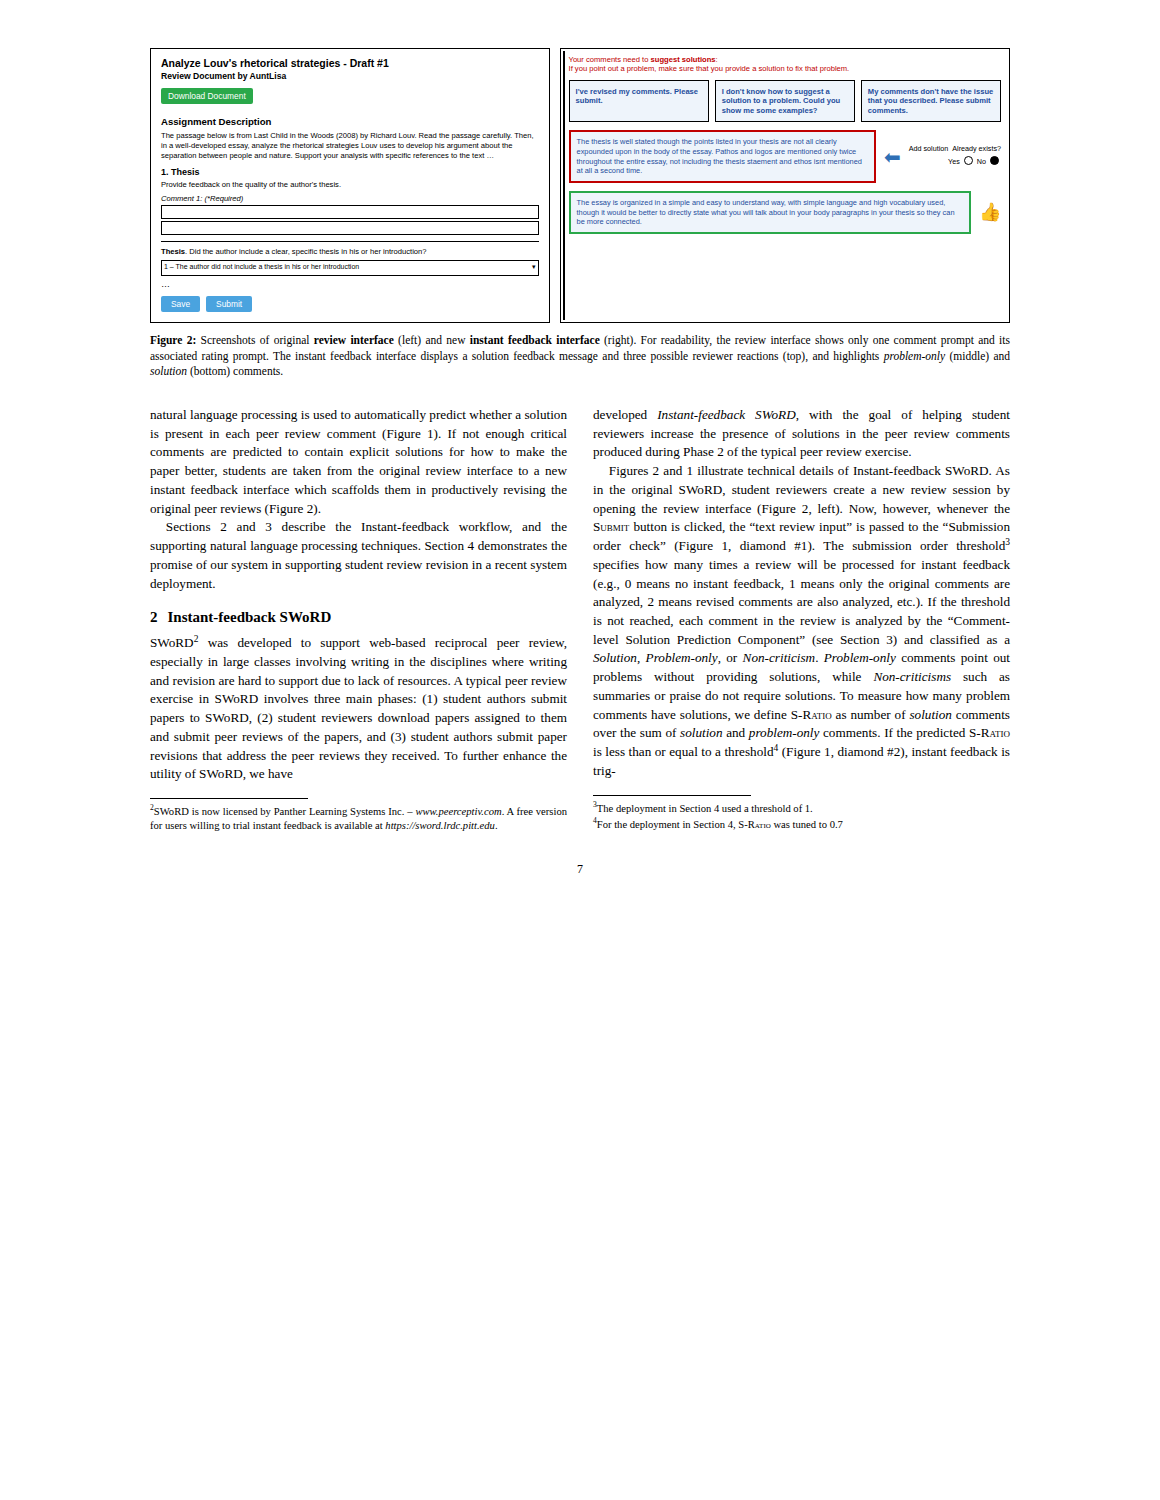Analyze Louv's rhetorical strategies - Draft #1
Review Document by AuntLisa
Download Document
Assignment Description
The passage below is from Last Child in the Woods (2008) by Richard Louv. Read the passage carefully. Then, in a well-developed essay, analyze the rhetorical strategies Louv uses to develop his argument about the separation between people and nature. Support your analysis with specific references to the text …
1. Thesis
Provide feedback on the quality of the author's thesis.
Comment 1: (*Required)
Thesis. Did the author include a clear, specific thesis in his or her introduction?
1 – The author did not include a thesis in his or her introduction▾
…
Save
Submit
Your comments need to suggest solutions:
If you point out a problem, make sure that you provide a solution to fix that problem.
I've revised my comments. Please submit.
I don't know how to suggest a solution to a problem. Could you show me some examples?
My comments don't have the issue that you described. Please submit comments.
The thesis is well stated though the points listed in your thesis are not all clearly expounded upon in the body of the essay. Pathos and logos are mentioned only twice throughout the entire essay, not including the thesis staement and ethos isnt mentioned at all a second time.
⬅
Add solution Already exists?
Yes No
The essay is organized in a simple and easy to understand way, with simple language and high vocabulary used, though it would be better to directly state what you will talk about in your body paragraphs in your thesis so they can be more connected.
👍
Figure 2: Screenshots of original review interface (left) and new instant feedback interface (right). For readability, the review interface shows only one comment prompt and its associated rating prompt. The instant feedback interface displays a solution feedback message and three possible reviewer reactions (top), and highlights problem-only (middle) and solution (bottom) comments.
natural language processing is used to automatically predict whether a solution is present in each peer review comment (Figure 1). If not enough critical comments are predicted to contain explicit solutions for how to make the paper better, students are taken from the original review interface to a new instant feedback interface which scaffolds them in productively revising the original peer reviews (Figure 2).
Sections 2 and 3 describe the Instant-feedback workflow, and the supporting natural language processing techniques. Section 4 demonstrates the promise of our system in supporting student review revision in a recent system deployment.
2 Instant-feedback SWoRD
SWoRD2 was developed to support web-based reciprocal peer review, especially in large classes involving writing in the disciplines where writing and revision are hard to support due to lack of resources. A typical peer review exercise in SWoRD involves three main phases: (1) student authors submit papers to SWoRD, (2) student reviewers download papers assigned to them and submit peer reviews of the papers, and (3) student authors submit paper revisions that address the peer reviews they received. To further enhance the utility of SWoRD, we have
2SWoRD is now licensed by Panther Learning Systems Inc. – www.peerceptiv.com. A free version for users willing to trial instant feedback is available at https://sword.lrdc.pitt.edu.
developed Instant-feedback SWoRD, with the goal of helping student reviewers increase the presence of solutions in the peer review comments produced during Phase 2 of the typical peer review exercise.
Figures 2 and 1 illustrate technical details of Instant-feedback SWoRD. As in the original SWoRD, student reviewers create a new review session by opening the review interface (Figure 2, left). Now, however, whenever the Submit button is clicked, the “text review input” is passed to the “Submission order check” (Figure 1, diamond #1). The submission order threshold3 specifies how many times a review will be processed for instant feedback (e.g., 0 means no instant feedback, 1 means only the original comments are analyzed, 2 means revised comments are also analyzed, etc.). If the threshold is not reached, each comment in the review is analyzed by the “Comment-level Solution Prediction Component” (see Section 3) and classified as a Solution, Problem-only, or Non-criticism. Problem-only comments point out problems without providing solutions, while Non-criticisms such as summaries or praise do not require solutions. To measure how many problem comments have solutions, we define S-Ratio as number of solution comments over the sum of solution and problem-only comments. If the predicted S-Ratio is less than or equal to a threshold4 (Figure 1, diamond #2), instant feedback is trig-
3The deployment in Section 4 used a threshold of 1.
4For the deployment in Section 4, S-Ratio was tuned to 0.7
7